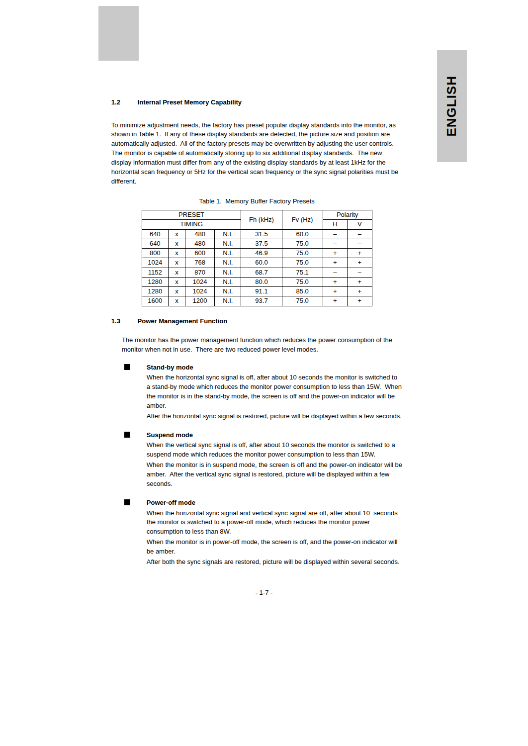ENGLISH
1.2 Internal Preset Memory Capability
To minimize adjustment needs, the factory has preset popular display standards into the monitor, as shown in Table 1. If any of these display standards are detected, the picture size and position are automatically adjusted. All of the factory presets may be overwritten by adjusting the user controls. The monitor is capable of automatically storing up to six additional display standards. The new display information must differ from any of the existing display standards by at least 1kHz for the horizontal scan frequency or 5Hz for the vertical scan frequency or the sync signal polarities must be different.
Table 1. Memory Buffer Factory Presets
| PRESET | Fh (kHz) | Fv (Hz) | Polarity |
| --- | --- | --- | --- |
| TIMING | H | V |
| 640 | x | 480 | N.I. | 31.5 | 60.0 | – | – |
| 640 | x | 480 | N.I. | 37.5 | 75.0 | – | – |
| 800 | x | 600 | N.I. | 46.9 | 75.0 | + | + |
| 1024 | x | 768 | N.I. | 60.0 | 75.0 | + | + |
| 1152 | x | 870 | N.I. | 68.7 | 75.1 | – | – |
| 1280 | x | 1024 | N.I. | 80.0 | 75.0 | + | + |
| 1280 | x | 1024 | N.I. | 91.1 | 85.0 | + | + |
| 1600 | x | 1200 | N.I. | 93.7 | 75.0 | + | + |
1.3 Power Management Function
The monitor has the power management function which reduces the power consumption of the monitor when not in use. There are two reduced power level modes.
Stand-by mode
When the horizontal sync signal is off, after about 10 seconds the monitor is switched to a stand-by mode which reduces the monitor power consumption to less than 15W. When the monitor is in the stand-by mode, the screen is off and the power-on indicator will be amber.
After the horizontal sync signal is restored, picture will be displayed within a few seconds.
Suspend mode
When the vertical sync signal is off, after about 10 seconds the monitor is switched to a suspend mode which reduces the monitor power consumption to less than 15W.
When the monitor is in suspend mode, the screen is off and the power-on indicator will be amber. After the vertical sync signal is restored, picture will be displayed within a few seconds.
Power-off mode
When the horizontal sync signal and vertical sync signal are off, after about 10 seconds the monitor is switched to a power-off mode, which reduces the monitor power consumption to less than 8W.
When the monitor is in power-off mode, the screen is off, and the power-on indicator will be amber.
After both the sync signals are restored, picture will be displayed within several seconds.
- 1-7 -